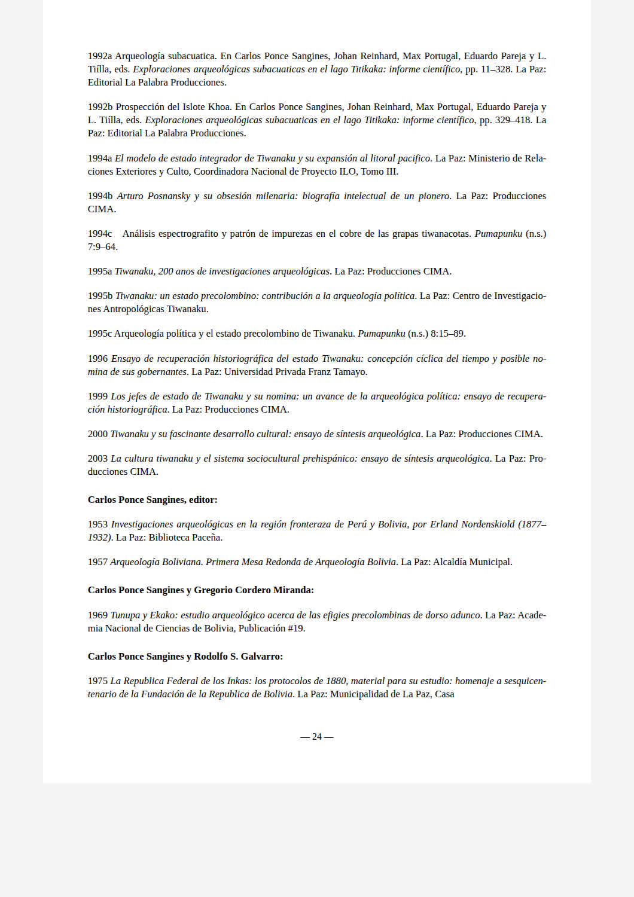1992a Arqueología subacuatica. En Carlos Ponce Sangines, Johan Reinhard, Max Portugal, Eduardo Pareja y L. Tiílla, eds. Exploraciones arqueológicas subacuaticas en el lago Titikaka: informe científico, pp. 11–328. La Paz: Editorial La Palabra Producciones.
1992b Prospección del Islote Khoa. En Carlos Ponce Sangines, Johan Reinhard, Max Portugal, Eduardo Pareja y L. Tiílla, eds. Exploraciones arqueológicas subacuaticas en el lago Titikaka: informe científico, pp. 329–418. La Paz: Editorial La Palabra Producciones.
1994a El modelo de estado integrador de Tiwanaku y su expansión al litoral pacifico. La Paz: Ministerio de Relaciones Exteriores y Culto, Coordinadora Nacional de Proyecto ILO, Tomo III.
1994b Arturo Posnansky y su obsesión milenaria: biografía intelectual de un pionero. La Paz: Producciones CIMA.
1994c Análisis espectrografito y patrón de impurezas en el cobre de las grapas tiwanacotas. Pumapunku (n.s.) 7:9–64.
1995a Tiwanaku, 200 anos de investigaciones arqueológicas. La Paz: Producciones CIMA.
1995b Tiwanaku: un estado precolombino: contribución a la arqueología política. La Paz: Centro de Investigaciones Antropológicas Tiwanaku.
1995c Arqueología política y el estado precolombino de Tiwanaku. Pumapunku (n.s.) 8:15–89.
1996 Ensayo de recuperación historiográfica del estado Tiwanaku: concepción cíclica del tiempo y posible nomina de sus gobernantes. La Paz: Universidad Privada Franz Tamayo.
1999 Los jefes de estado de Tiwanaku y su nomina: un avance de la arqueológica política: ensayo de recuperación historiográfica. La Paz: Producciones CIMA.
2000 Tiwanaku y su fascinante desarrollo cultural: ensayo de síntesis arqueológica. La Paz: Producciones CIMA.
2003 La cultura tiwanaku y el sistema sociocultural prehispánico: ensayo de síntesis arqueológica. La Paz: Producciones CIMA.
Carlos Ponce Sangines, editor:
1953 Investigaciones arqueológicas en la región fronteraza de Perú y Bolivia, por Erland Nordenskiold (1877–1932). La Paz: Biblioteca Paceña.
1957 Arqueología Boliviana. Primera Mesa Redonda de Arqueología Bolivia. La Paz: Alcaldía Municipal.
Carlos Ponce Sangines y Gregorio Cordero Miranda:
1969 Tunupa y Ekako: estudio arqueológico acerca de las efigies precolombinas de dorso aduncо. La Paz: Academia Nacional de Ciencias de Bolivia, Publicación #19.
Carlos Ponce Sangines y Rodolfo S. Galvarro:
1975 La Republica Federal de los Inkas: los protocolos de 1880, material para su estudio: homenaje a sesquicentenario de la Fundación de la Republica de Bolivia. La Paz: Municipalidad de La Paz, Casa
— 24 —